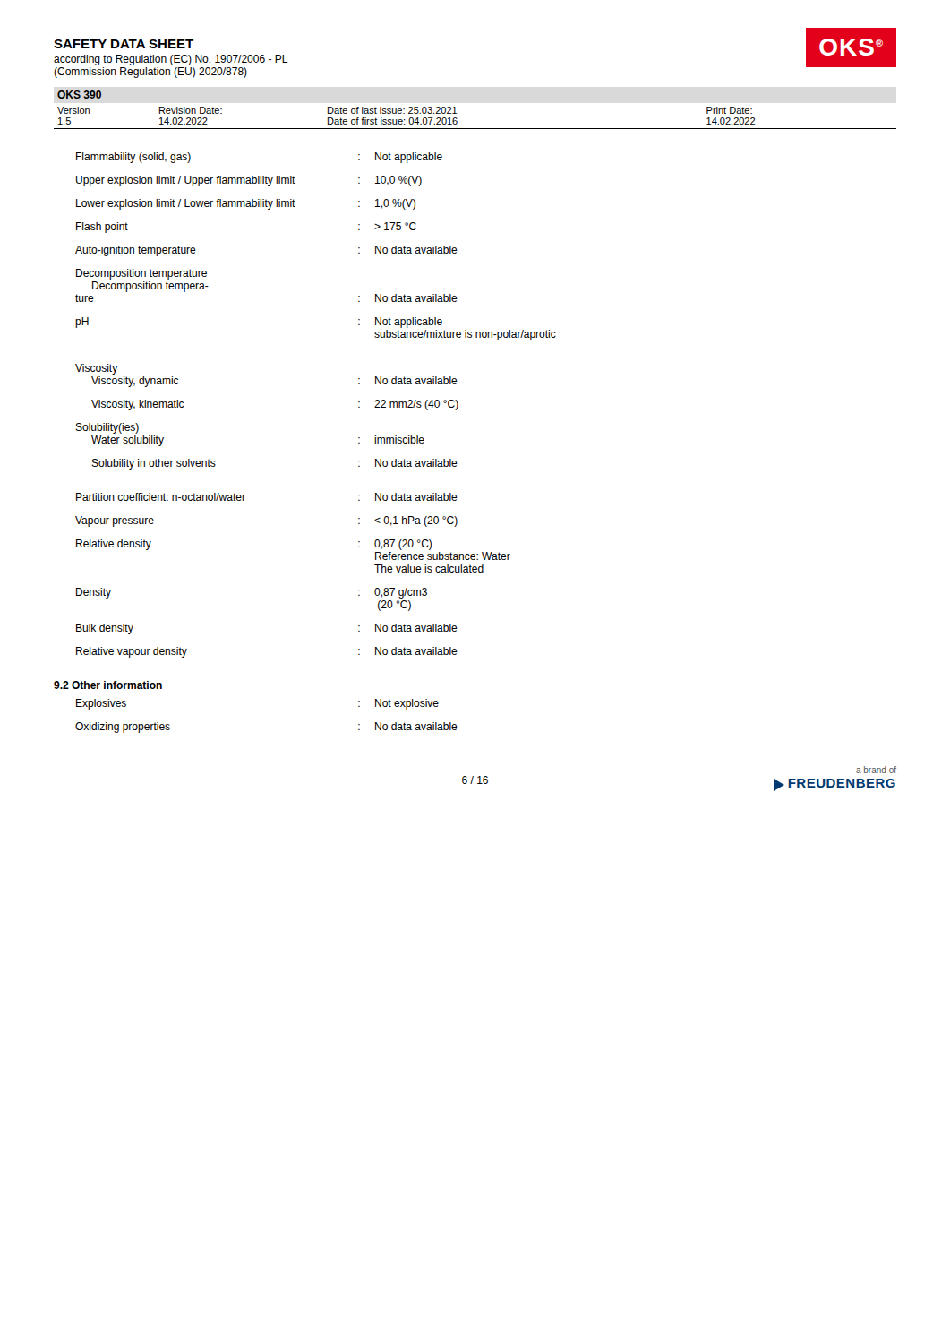SAFETY DATA SHEET
according to Regulation (EC) No. 1907/2006 - PL
(Commission Regulation (EU) 2020/878)
OKS®
OKS 390
| Version 1.5 | Revision Date: 14.02.2022 | Date of last issue: 25.03.2021 Date of first issue: 04.07.2016 | Print Date: 14.02.2022 |
| Flammability (solid, gas) | : | Not applicable |
| Upper explosion limit / Upper flammability limit | : | 10,0 %(V) |
| Lower explosion limit / Lower flammability limit | : | 1,0 %(V) |
| Flash point | : | > 175 °C |
| Auto-ignition temperature | : | No data available |
| Decomposition temperature Decomposition tempera- ture | : | No data available |
| pH | : | Not applicable substance/mixture is non-polar/aprotic |
| Viscosity Viscosity, dynamic | : | No data available |
| Viscosity, kinematic | : | 22 mm2/s (40 °C) |
| Solubility(ies) Water solubility | : | immiscible |
| Solubility in other solvents | : | No data available |
| Partition coefficient: n-octanol/water | : | No data available |
| Vapour pressure | : | < 0,1 hPa (20 °C) |
| Relative density | : | 0,87 (20 °C) Reference substance: Water The value is calculated |
| Density | : | 0,87 g/cm3 (20 °C) |
| Bulk density | : | No data available |
| Relative vapour density | : | No data available |
9.2 Other information
| Explosives | : | Not explosive |
| Oxidizing properties | : | No data available |
6 / 16
a brand of
FREUDENBERG